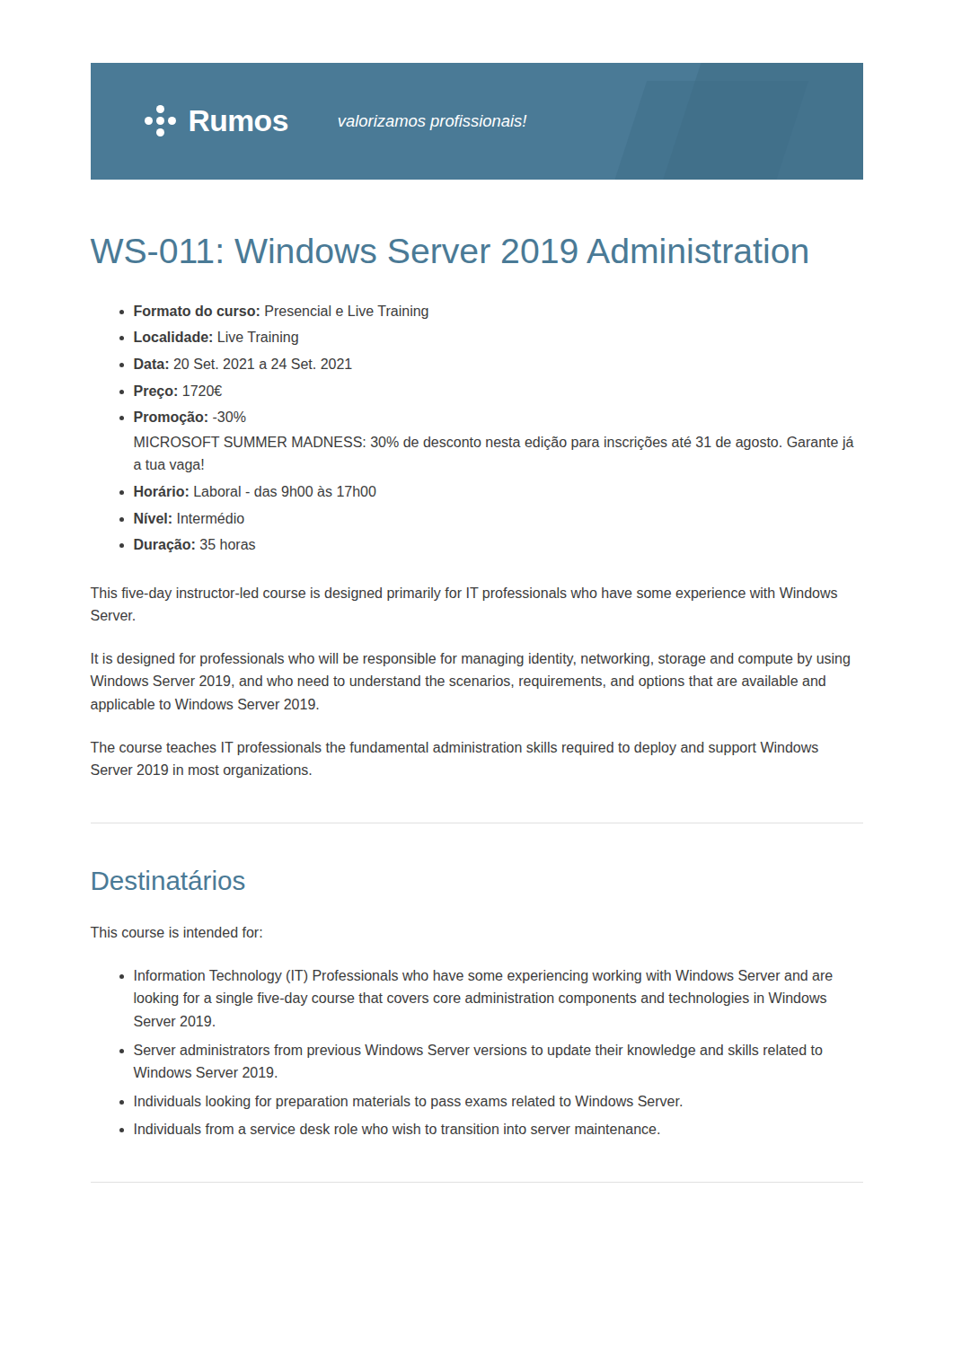Rumos
valorizamos profissionais!
WS-011: Windows Server 2019 Administration
Formato do curso: Presencial e Live Training
Localidade: Live Training
Data: 20 Set. 2021 a 24 Set. 2021
Preço: 1720€
Promoção: -30% MICROSOFT SUMMER MADNESS: 30% de desconto nesta edição para inscrições até 31 de agosto. Garante já a tua vaga!
Horário: Laboral - das 9h00 às 17h00
Nível: Intermédio
Duração: 35 horas
This five-day instructor-led course is designed primarily for IT professionals who have some experience with Windows Server.
It is designed for professionals who will be responsible for managing identity, networking, storage and compute by using Windows Server 2019, and who need to understand the scenarios, requirements, and options that are available and applicable to Windows Server 2019.
The course teaches IT professionals the fundamental administration skills required to deploy and support Windows Server 2019 in most organizations.
Destinatários
This course is intended for:
Information Technology (IT) Professionals who have some experiencing working with Windows Server and are looking for a single five-day course that covers core administration components and technologies in Windows Server 2019.
Server administrators from previous Windows Server versions to update their knowledge and skills related to Windows Server 2019.
Individuals looking for preparation materials to pass exams related to Windows Server.
Individuals from a service desk role who wish to transition into server maintenance.